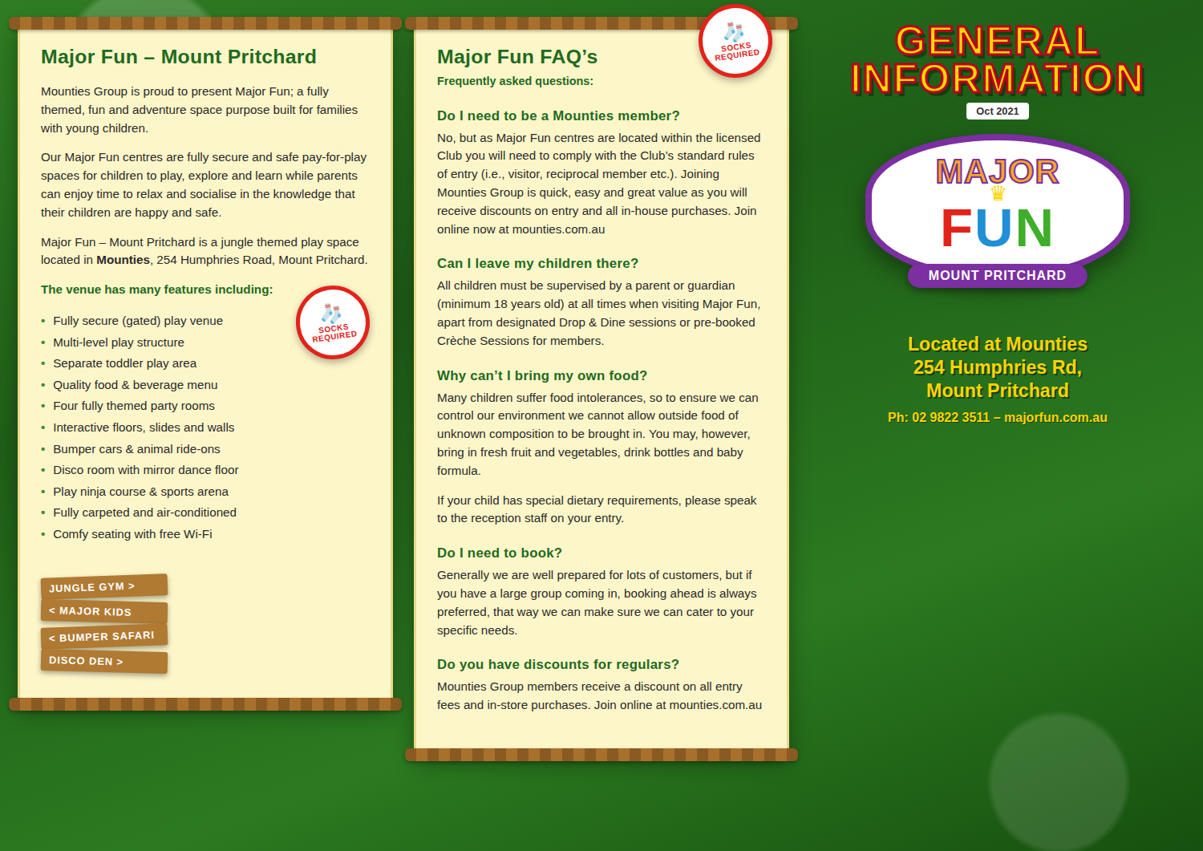Major Fun – Mount Pritchard
Mounties Group is proud to present Major Fun; a fully themed, fun and adventure space purpose built for families with young children.
Our Major Fun centres are fully secure and safe pay-for-play spaces for children to play, explore and learn while parents can enjoy time to relax and socialise in the knowledge that their children are happy and safe.
Major Fun – Mount Pritchard is a jungle themed play space located in Mounties, 254 Humphries Road, Mount Pritchard.
🧦 SOCKS
REQUIRED
The venue has many features including:
Fully secure (gated) play venue
Multi-level play structure
Separate toddler play area
Quality food & beverage menu
Four fully themed party rooms
Interactive floors, slides and walls
Bumper cars & animal ride-ons
Disco room with mirror dance floor
Play ninja course & sports arena
Fully carpeted and air-conditioned
Comfy seating with free Wi-Fi
JUNGLE GYM >
< MAJOR KIDS
< BUMPER SAFARI
DISCO DEN >
🧦 SOCKS
REQUIRED
Major Fun FAQ’s
Frequently asked questions:
Do I need to be a Mounties member?
No, but as Major Fun centres are located within the licensed Club you will need to comply with the Club’s standard rules of entry (i.e., visitor, reciprocal member etc.). Joining Mounties Group is quick, easy and great value as you will receive discounts on entry and all in-house purchases. Join online now at mounties.com.au
Can I leave my children there?
All children must be supervised by a parent or guardian (minimum 18 years old) at all times when visiting Major Fun, apart from designated Drop & Dine sessions or pre-booked Crèche Sessions for members.
Why can’t I bring my own food?
Many children suffer food intolerances, so to ensure we can control our environment we cannot allow outside food of unknown composition to be brought in. You may, however, bring in fresh fruit and vegetables, drink bottles and baby formula.
If your child has special dietary requirements, please speak to the reception staff on your entry.
Do I need to book?
Generally we are well prepared for lots of customers, but if you have a large group coming in, booking ahead is always preferred, that way we can make sure we can cater to your specific needs.
Do you have discounts for regulars?
Mounties Group members receive a discount on all entry fees and in-store purchases. Join online at mounties.com.au
General
Information
Oct 2021
MAJOR
♛
FUN
MOUNT PRITCHARD
Located at Mounties
254 Humphries Rd,
Mount Pritchard
Ph: 02 9822 3511 – majorfun.com.au